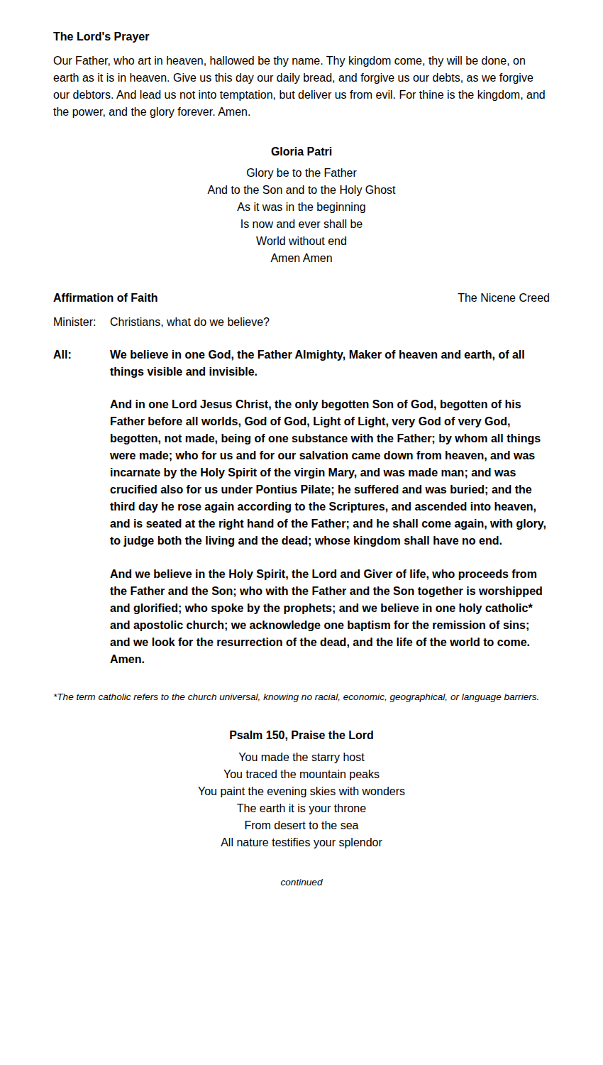The Lord's Prayer
Our Father, who art in heaven, hallowed be thy name. Thy kingdom come, thy will be done, on earth as it is in heaven. Give us this day our daily bread, and forgive us our debts, as we forgive our debtors. And lead us not into temptation, but deliver us from evil. For thine is the kingdom, and the power, and the glory forever. Amen.
Gloria Patri
Glory be to the Father
And to the Son and to the Holy Ghost
As it was in the beginning
Is now and ever shall be
World without end
Amen Amen
Affirmation of Faith
The Nicene Creed
Minister:
Christians, what do we believe?
All:
We believe in one God, the Father Almighty, Maker of heaven and earth, of all things visible and invisible.
And in one Lord Jesus Christ, the only begotten Son of God, begotten of his Father before all worlds, God of God, Light of Light, very God of very God, begotten, not made, being of one substance with the Father; by whom all things were made; who for us and for our salvation came down from heaven, and was incarnate by the Holy Spirit of the virgin Mary, and was made man; and was crucified also for us under Pontius Pilate; he suffered and was buried; and the third day he rose again according to the Scriptures, and ascended into heaven, and is seated at the right hand of the Father; and he shall come again, with glory, to judge both the living and the dead; whose kingdom shall have no end.
And we believe in the Holy Spirit, the Lord and Giver of life, who proceeds from the Father and the Son; who with the Father and the Son together is worshipped and glorified; who spoke by the prophets; and we believe in one holy catholic* and apostolic church; we acknowledge one baptism for the remission of sins; and we look for the resurrection of the dead, and the life of the world to come. Amen.
*The term catholic refers to the church universal, knowing no racial, economic, geographical, or language barriers.
Psalm 150, Praise the Lord
You made the starry host
You traced the mountain peaks
You paint the evening skies with wonders
The earth it is your throne
From desert to the sea
All nature testifies your splendor
continued